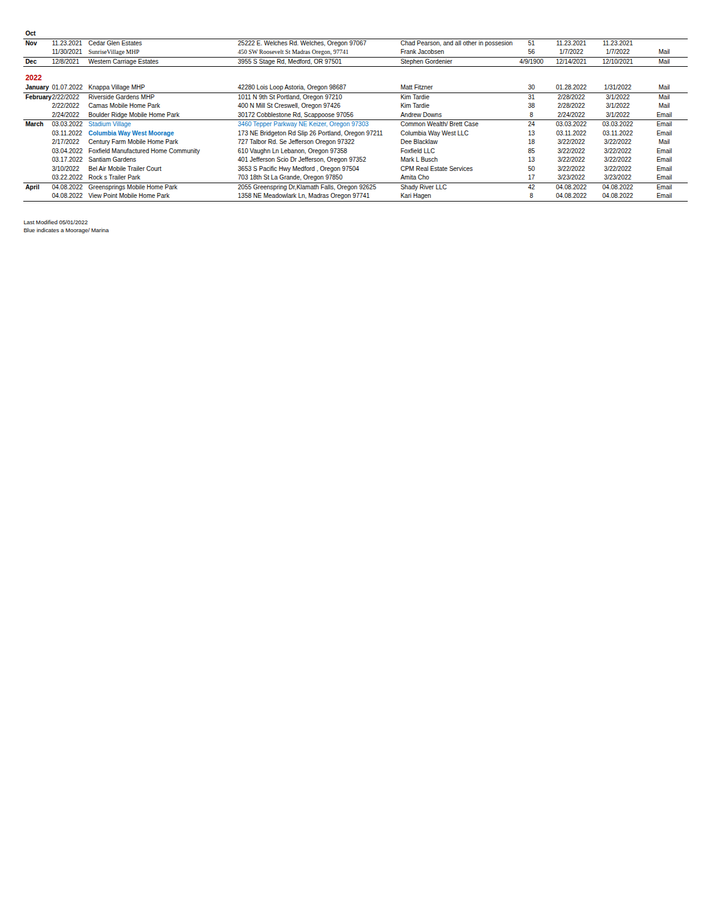| Oct | |
| Nov | 11.23.2021 | Cedar Glen Estates | 25222 E. Welches Rd. Welches, Oregon 97067 | Chad Pearson, and all other in possesion | 51 | 11.23.2021 | 11.23.2021 | |
| | 11/30/2021 | SunriseVillage MHP | 450 SW Roosevelt St Madras Oregon, 97741 | Frank Jacobsen | 56 | 1/7/2022 | 1/7/2022 | Mail |
| Dec | 12/8/2021 | Western Carriage Estates | 3955 S Stage Rd, Medford, OR 97501 | Stephen Gordenier | 4/9/1900 | 12/14/2021 | 12/10/2021 | Mail |
| 2022 | |
| January | 01.07.2022 | Knappa Village MHP | 42280 Lois Loop Astoria, Oregon 98687 | Matt Fitzner | 30 | 01.28.2022 | 1/31/2022 | Mail |
| February | 2/22/2022 | Riverside Gardens MHP | 1011 N 9th St Portland, Oregon 97210 | Kim Tardie | 31 | 2/28/2022 | 3/1/2022 | Mail |
| | 2/22/2022 | Camas Mobile Home Park | 400 N Mill St Creswell, Oregon 97426 | Kim Tardie | 38 | 2/28/2022 | 3/1/2022 | Mail |
| | 2/24/2022 | Boulder Ridge Mobile Home Park | 30172 Cobblestone Rd, Scappoose 97056 | Andrew Downs | 8 | 2/24/2022 | 3/1/2022 | Email |
| March | 03.03.2022 | Stadium Village | 3460 Tepper Parkway NE Keizer, Oregon 97303 | Common Wealth/ Brett Case | 24 | 03.03.2022 | 03.03.2022 | Email |
| | 03.11.2022 | Columbia Way West Moorage | 173 NE Bridgeton Rd Slip 26 Portland, Oregon 97211 | Columbia Way West LLC | 13 | 03.11.2022 | 03.11.2022 | Email |
| | 2/17/2022 | Century Farm Mobile Home Park | 727 Talbor Rd. Se Jefferson Oregon 97322 | Dee Blacklaw | 18 | 3/22/2022 | 3/22/2022 | Mail |
| | 03.04.2022 | Foxfield Manufactured Home Community | 610 Vaughn Ln Lebanon, Oregon 97358 | Foxfield LLC | 85 | 3/22/2022 | 3/22/2022 | Email |
| | 03.17.2022 | Santiam Gardens | 401 Jefferson Scio Dr Jefferson, Oregon 97352 | Mark L Busch | 13 | 3/22/2022 | 3/22/2022 | Email |
| | 3/10/2022 | Bel Air Mobile Trailer Court | 3653 S Pacific Hwy Medford , Oregon 97504 | CPM Real Estate Services | 50 | 3/22/2022 | 3/22/2022 | Email |
| | 03.22.2022 | Rock s Trailer Park | 703 18th St La Grande, Oregon 97850 | Amita Cho | 17 | 3/23/2022 | 3/23/2022 | Email |
| April | 04.08.2022 | Greensprings Mobile Home Park | 2055 Greenspring Dr,Klamath Falls, Oregon 92625 | Shady River LLC | 42 | 04.08.2022 | 04.08.2022 | Email |
| | 04.08.2022 | View Point Mobile Home Park | 1358 NE Meadowlark Ln, Madras Oregon 97741 | Kari Hagen | 8 | 04.08.2022 | 04.08.2022 | Email |
Last Modified 05/01/2022
Blue indicates a Moorage/ Marina